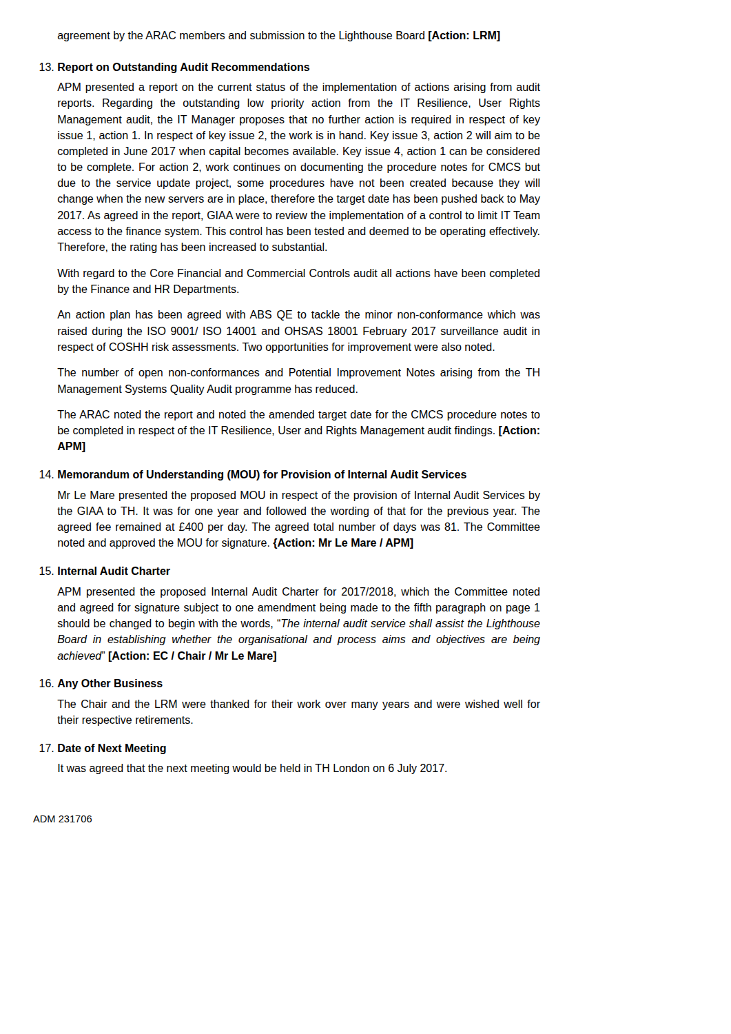agreement by the ARAC members and submission to the Lighthouse Board [Action: LRM]
Report on Outstanding Audit Recommendations
APM presented a report on the current status of the implementation of actions arising from audit reports. Regarding the outstanding low priority action from the IT Resilience, User Rights Management audit, the IT Manager proposes that no further action is required in respect of key issue 1, action 1. In respect of key issue 2, the work is in hand. Key issue 3, action 2 will aim to be completed in June 2017 when capital becomes available. Key issue 4, action 1 can be considered to be complete. For action 2, work continues on documenting the procedure notes for CMCS but due to the service update project, some procedures have not been created because they will change when the new servers are in place, therefore the target date has been pushed back to May 2017. As agreed in the report, GIAA were to review the implementation of a control to limit IT Team access to the finance system. This control has been tested and deemed to be operating effectively. Therefore, the rating has been increased to substantial.
With regard to the Core Financial and Commercial Controls audit all actions have been completed by the Finance and HR Departments.
An action plan has been agreed with ABS QE to tackle the minor non-conformance which was raised during the ISO 9001/ ISO 14001 and OHSAS 18001 February 2017 surveillance audit in respect of COSHH risk assessments. Two opportunities for improvement were also noted.
The number of open non-conformances and Potential Improvement Notes arising from the TH Management Systems Quality Audit programme has reduced.
The ARAC noted the report and noted the amended target date for the CMCS procedure notes to be completed in respect of the IT Resilience, User and Rights Management audit findings. [Action: APM]
Memorandum of Understanding (MOU) for Provision of Internal Audit Services
Mr Le Mare presented the proposed MOU in respect of the provision of Internal Audit Services by the GIAA to TH. It was for one year and followed the wording of that for the previous year. The agreed fee remained at £400 per day. The agreed total number of days was 81. The Committee noted and approved the MOU for signature. {Action: Mr Le Mare / APM]
Internal Audit Charter
APM presented the proposed Internal Audit Charter for 2017/2018, which the Committee noted and agreed for signature subject to one amendment being made to the fifth paragraph on page 1 should be changed to begin with the words, “The internal audit service shall assist the Lighthouse Board in establishing whether the organisational and process aims and objectives are being achieved” [Action: EC / Chair / Mr Le Mare]
Any Other Business
The Chair and the LRM were thanked for their work over many years and were wished well for their respective retirements.
Date of Next Meeting
It was agreed that the next meeting would be held in TH London on 6 July 2017.
ADM 231706